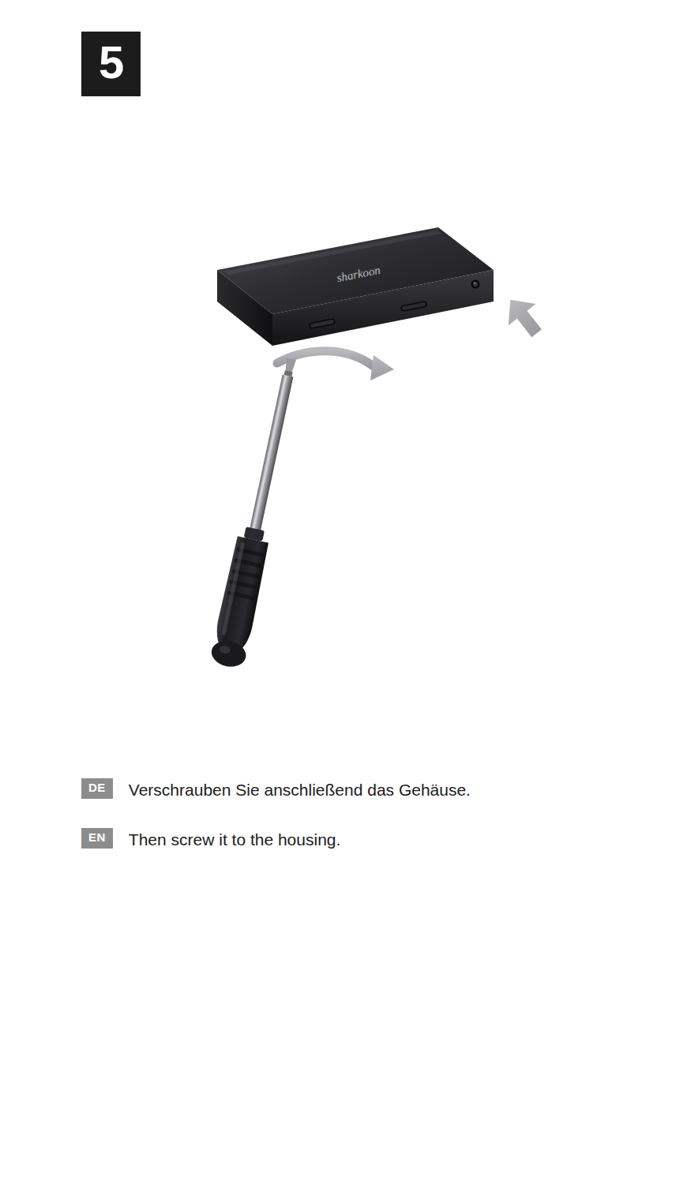5
sharkoon
DE Verschrauben Sie anschließend das Gehäuse.
EN Then screw it to the housing.